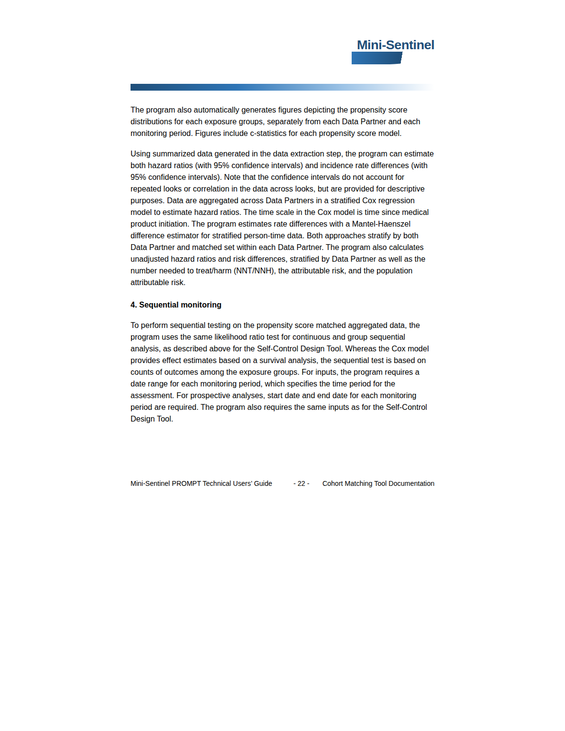Mini-Sentinel
The program also automatically generates figures depicting the propensity score distributions for each exposure groups, separately from each Data Partner and each monitoring period. Figures include c-statistics for each propensity score model.
Using summarized data generated in the data extraction step, the program can estimate both hazard ratios (with 95% confidence intervals) and incidence rate differences (with 95% confidence intervals). Note that the confidence intervals do not account for repeated looks or correlation in the data across looks, but are provided for descriptive purposes. Data are aggregated across Data Partners in a stratified Cox regression model to estimate hazard ratios. The time scale in the Cox model is time since medical product initiation. The program estimates rate differences with a Mantel-Haenszel difference estimator for stratified person-time data. Both approaches stratify by both Data Partner and matched set within each Data Partner. The program also calculates unadjusted hazard ratios and risk differences, stratified by Data Partner as well as the number needed to treat/harm (NNT/NNH), the attributable risk, and the population attributable risk.
4. Sequential monitoring
To perform sequential testing on the propensity score matched aggregated data, the program uses the same likelihood ratio test for continuous and group sequential analysis, as described above for the Self-Control Design Tool. Whereas the Cox model provides effect estimates based on a survival analysis, the sequential test is based on counts of outcomes among the exposure groups. For inputs, the program requires a date range for each monitoring period, which specifies the time period for the assessment. For prospective analyses, start date and end date for each monitoring period are required. The program also requires the same inputs as for the Self-Control Design Tool.
Mini-Sentinel PROMPT Technical Users’ Guide - 22 - Cohort Matching Tool Documentation